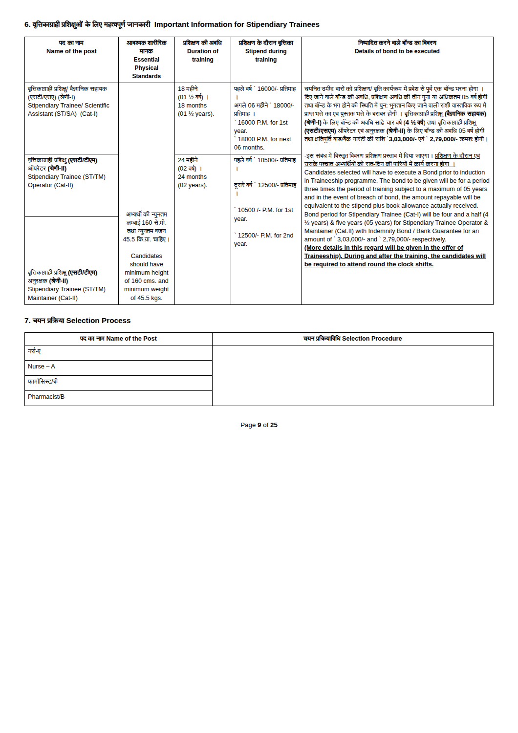6. वृत्तिकाग्राही प्रशिक्षुओं के लिए महत्वपूर्ण जानकारी Important Information for Stipendiary Trainees
| पद का नाम Name of the post | आवश्यक शारीरिक मानक Essential Physical Standards | प्रशिक्षण की अवधि Duration of training | प्रशिक्षण के दौरान वृत्तिका Stipend during training | निष्पादित करने वाले बॉन्ड का विवरण Details of bond to be executed |
| --- | --- | --- | --- | --- |
| वृत्तिकाग्राही प्रशिक्षु/ वैज्ञानिक सहायक (एसटी/एसए) (श्रेणी-I) Stipendiary Trainee/ Scientific Assistant (ST/SA) (Cat-I) | अभ्यर्थी की न्युनतम लम्बाई 160 से.मी. तथा न्युनतम वजन 45.5 कि.ग्रा. चाहिए। Candidates should have minimum height of 160 cms. and minimum weight of 45.5 kgs. | 18 महीने (01 ½ वर्ष) । 18 months (01 ½ years). | पहले वर्ष ` 16000/- प्रतिमाह । अगले 06 महीने ` 18000/- प्रतिमाह । ` 16000 P.M. for 1st year. ` 18000 P.M. for next 06 months. | चयनित उमीद वारों को प्रशिक्षण/ वृति कार्यक्रम में प्रवेश से पूर्व एक बॉन्ड भरना होगा । दिए जाने वाले बॉन्ड की अवधि, प्रशिक्षण अवधि की तीन गुना या अधिकतम 05 वर्ष होगी तथा बॉन्ड के भंग होने की स्थिति में पुन: भुगतान किए जाने वाली राशी वास्तविक रूप में प्राप्त भत्ते का एवं पुस्तक भत्ते के बराबर होगी । वृत्तिकाग्राही प्रशिक्षु (वैज्ञानिक सहायक) (श्रेणी-I) के लिए बॉन्ड की अवधि साढ़े चार वर्ष ( 4 ½ वर्ष ) तथा वृत्तिकाग्राही प्रशिक्षु (एसटी/एसएम) ऑपरेटर एवं अनुरक्षक (श्रेणी-II) के लिए बॉन्ड की अवधि 05 वर्ष होगी तथा क्षतिपूर्ति बांड/बैंक गारंटी की राशि ` 3,03,000/- एवं ` 2,79,000/- क्रमशः होगी। -इस संबंध में विस्तृत विवरण प्रशिक्षण प्रस्ताव में दिया जाएगा। प्रशिक्षण के दौरान एवं उसके पश्चात अभ्यर्थियों को रात-दिन की पारियों में कार्य करना होगा । Candidates selected will have to execute a Bond prior to induction in Traineeship programme. The bond to be given will be for a period three times the period of training subject to a maximum of 05 years and in the event of breach of bond, the amount repayable will be equivalent to the stipend plus book allowance actually received. Bond period for Stipendiary Trainee (Cat-I) will be four and a half (4 ½ years) & five years (05 years) for Stipendiary Trainee Operator & Maintainer (Cat.II) with Indemnity Bond / Bank Guarantee for an amount of ` 3,03,000/- and ` 2,79,000/- respectively. (More details in this regard will be given in the offer of Traineeship). During and after the training, the candidates will be required to attend round the clock shifts. |
| वृत्तिकाग्राही प्रशिक्षु (एसटी/टीएम) ऑपरेटर (श्रेणी-II) Stipendiary Trainee (ST/TM) Operator (Cat-II) | 24 महीने (02 वर्ष) । 24 months (02 years). | पहले वर्ष ` 10500/- प्रतिमाह । दूसरे वर्ष ` 12500/- प्रतिमाह । ` 10500 /- P.M. for 1st year. ` 12500/- P.M. for 2nd year. |
| वृत्तिकाग्राही प्रशिक्षु (एसटी/टीएम) अनुरक्षक (श्रेणी-II) Stipendiary Trainee (ST/TM) Maintainer (Cat-II) |
7. चयन प्रक्रिया Selection Process
| पद का नाम Name of the Post | चयन प्रक्रियाविधि Selection Procedure |
| --- | --- |
| नर्स-ए | |
| Nurse – A |
| फार्मासिस्ट/बी |
| Pharmacist/B |
Page 9 of 25